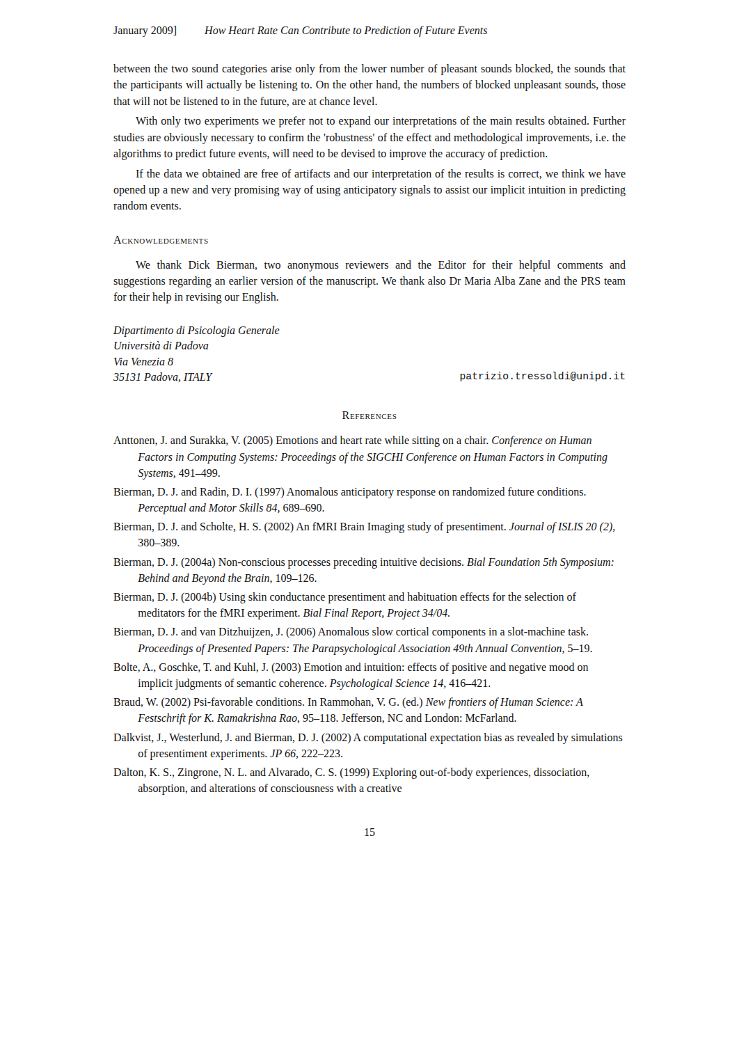January 2009] How Heart Rate Can Contribute to Prediction of Future Events
between the two sound categories arise only from the lower number of pleasant sounds blocked, the sounds that the participants will actually be listening to. On the other hand, the numbers of blocked unpleasant sounds, those that will not be listened to in the future, are at chance level.
With only two experiments we prefer not to expand our interpretations of the main results obtained. Further studies are obviously necessary to confirm the 'robustness' of the effect and methodological improvements, i.e. the algorithms to predict future events, will need to be devised to improve the accuracy of prediction.
If the data we obtained are free of artifacts and our interpretation of the results is correct, we think we have opened up a new and very promising way of using anticipatory signals to assist our implicit intuition in predicting random events.
Acknowledgements
We thank Dick Bierman, two anonymous reviewers and the Editor for their helpful comments and suggestions regarding an earlier version of the manuscript. We thank also Dr Maria Alba Zane and the PRS team for their help in revising our English.
Dipartimento di Psicologia Generale
Università di Padova
Via Venezia 8
35131 Padova, ITALY patrizio.tressoldi@unipd.it
References
Anttonen, J. and Surakka, V. (2005) Emotions and heart rate while sitting on a chair. Conference on Human Factors in Computing Systems: Proceedings of the SIGCHI Conference on Human Factors in Computing Systems, 491–499.
Bierman, D. J. and Radin, D. I. (1997) Anomalous anticipatory response on randomized future conditions. Perceptual and Motor Skills 84, 689–690.
Bierman, D. J. and Scholte, H. S. (2002) An fMRI Brain Imaging study of presentiment. Journal of ISLIS 20 (2), 380–389.
Bierman, D. J. (2004a) Non-conscious processes preceding intuitive decisions. Bial Foundation 5th Symposium: Behind and Beyond the Brain, 109–126.
Bierman, D. J. (2004b) Using skin conductance presentiment and habituation effects for the selection of meditators for the fMRI experiment. Bial Final Report, Project 34/04.
Bierman, D. J. and van Ditzhuijzen, J. (2006) Anomalous slow cortical components in a slot-machine task. Proceedings of Presented Papers: The Parapsychological Association 49th Annual Convention, 5–19.
Bolte, A., Goschke, T. and Kuhl, J. (2003) Emotion and intuition: effects of positive and negative mood on implicit judgments of semantic coherence. Psychological Science 14, 416–421.
Braud, W. (2002) Psi-favorable conditions. In Rammohan, V. G. (ed.) New frontiers of Human Science: A Festschrift for K. Ramakrishna Rao, 95–118. Jefferson, NC and London: McFarland.
Dalkvist, J., Westerlund, J. and Bierman, D. J. (2002) A computational expectation bias as revealed by simulations of presentiment experiments. JP 66, 222–223.
Dalton, K. S., Zingrone, N. L. and Alvarado, C. S. (1999) Exploring out-of-body experiences, dissociation, absorption, and alterations of consciousness with a creative
15